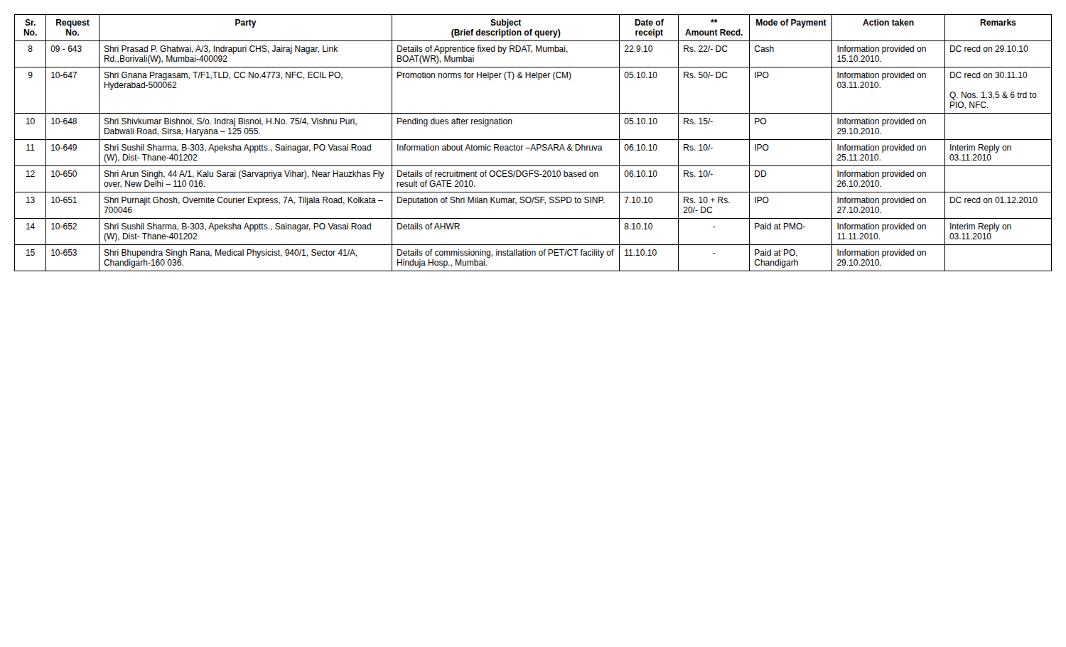| Sr. No. | Request No. | Party | Subject (Brief description of query) | Date of receipt | ** Amount Recd. | Mode of Payment | Action taken | Remarks |
| --- | --- | --- | --- | --- | --- | --- | --- | --- |
| 8 | 09 - 643 | Shri Prasad P. Ghatwai, A/3, Indrapuri CHS, Jairaj Nagar, Link Rd.,Borivali(W), Mumbai-400092 | Details of Apprentice fixed by RDAT, Mumbai, BOAT(WR), Mumbai | 22.9.10 | Rs. 22/- DC | Cash | Information provided on 15.10.2010. | DC recd on 29.10.10 |
| 9 | 10-647 | Shri Gnana Pragasam, T/F1,TLD, CC No.4773, NFC, ECIL PO, Hyderabad-500062 | Promotion norms for Helper (T) & Helper (CM) | 05.10.10 | Rs. 50/- DC | IPO | Information provided on 03.11.2010. | DC recd on 30.11.10 Q. Nos. 1,3,5 & 6 trd to PIO, NFC. |
| 10 | 10-648 | Shri Shivkumar Bishnoi, S/o. Indraj Bisnoi, H.No. 75/4, Vishnu Puri, Dabwali Road, Sirsa, Haryana – 125 055. | Pending dues after resignation | 05.10.10 | Rs. 15/- | PO | Information provided on 29.10.2010. | |
| 11 | 10-649 | Shri Sushil Sharma, B-303, Apeksha Apptts., Sainagar, PO Vasai Road (W), Dist- Thane-401202 | Information about Atomic Reactor –APSARA & Dhruva | 06.10.10 | Rs. 10/- | IPO | Information provided on 25.11.2010. | Interim Reply on 03.11.2010 |
| 12 | 10-650 | Shri Arun Singh, 44 A/1, Kalu Sarai (Sarvapriya Vihar), Near Hauzkhas Fly over, New Delhi – 110 016. | Details of recruitment of OCES/DGFS-2010 based on result of GATE 2010. | 06.10.10 | Rs. 10/- | DD | Information provided on 26.10.2010. | |
| 13 | 10-651 | Shri Purnajit Ghosh, Overnite Courier Express, 7A, Tiljala Road, Kolkata – 700046 | Deputation of Shri Milan Kumar, SO/SF, SSPD to SINP. | 7.10.10 | Rs. 10 + Rs. 20/- DC | IPO | Information provided on 27.10.2010. | DC recd on 01.12.2010 |
| 14 | 10-652 | Shri Sushil Sharma, B-303, Apeksha Apptts., Sainagar, PO Vasai Road (W), Dist- Thane-401202 | Details of AHWR | 8.10.10 | - | Paid at PMO- | Information provided on 11.11.2010. | Interim Reply on 03.11.2010 |
| 15 | 10-653 | Shri Bhupendra Singh Rana, Medical Physicist, 940/1, Sector 41/A, Chandigarh-160 036. | Details of commissioning, installation of PET/CT facility of Hinduja Hosp., Mumbai. | 11.10.10 | - | Paid at PO, Chandigarh | Information provided on 29.10.2010. | |